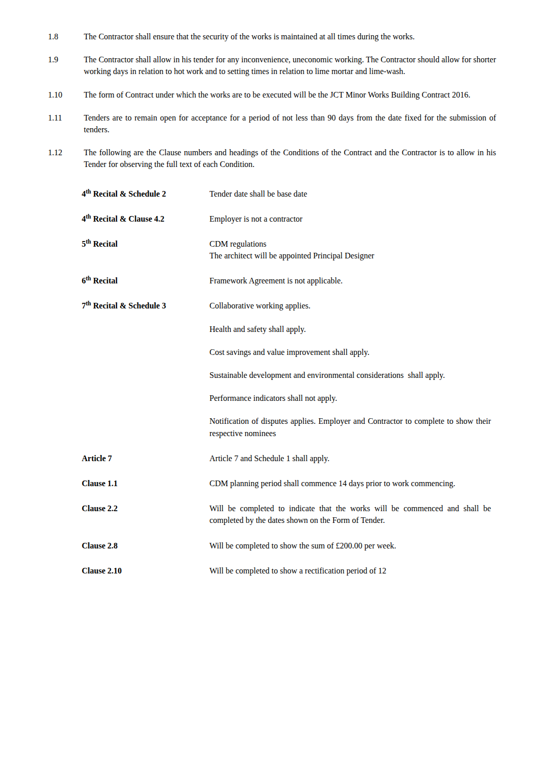1.8
The Contractor shall ensure that the security of the works is maintained at all times during the works.
1.9
The Contractor shall allow in his tender for any inconvenience, uneconomic working. The Contractor should allow for shorter working days in relation to hot work and to setting times in relation to lime mortar and lime-wash.
1.10
The form of Contract under which the works are to be executed will be the JCT Minor Works Building Contract 2016.
1.11
Tenders are to remain open for acceptance for a period of not less than 90 days from the date fixed for the submission of tenders.
1.12
The following are the Clause numbers and headings of the Conditions of the Contract and the Contractor is to allow in his Tender for observing the full text of each Condition.
4th Recital & Schedule 2
Tender date shall be base date
4th Recital & Clause 4.2
Employer is not a contractor
5th Recital
CDM regulations
The architect will be appointed Principal Designer
6th Recital
Framework Agreement is not applicable.
7th Recital & Schedule 3
Collaborative working applies.
Health and safety shall apply.
Cost savings and value improvement shall apply.
Sustainable development and environmental considerations shall apply.
Performance indicators shall not apply.
Notification of disputes applies. Employer and Contractor to complete to show their respective nominees
Article 7
Article 7 and Schedule 1 shall apply.
Clause 1.1
CDM planning period shall commence 14 days prior to work commencing.
Clause 2.2
Will be completed to indicate that the works will be commenced and shall be completed by the dates shown on the Form of Tender.
Clause 2.8
Will be completed to show the sum of £200.00 per week.
Clause 2.10
Will be completed to show a rectification period of 12